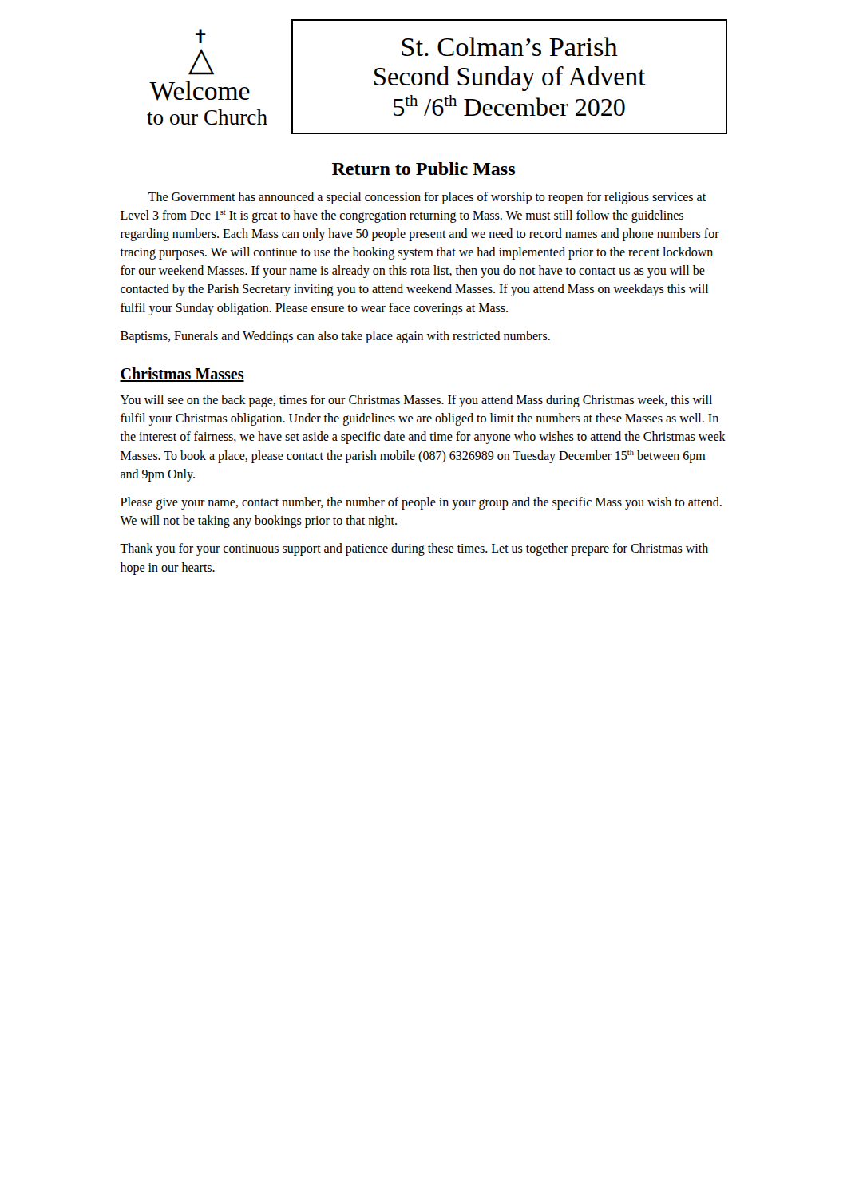✝ △ Welcome to our Church
St. Colman’s Parish
Second Sunday of Advent
5th /6th December 2020
Return to Public Mass
The Government has announced a special concession for places of worship to reopen for religious services at Level 3 from Dec 1st It is great to have the congregation returning to Mass. We must still follow the guidelines regarding numbers. Each Mass can only have 50 people present and we need to record names and phone numbers for tracing purposes. We will continue to use the booking system that we had implemented prior to the recent lockdown for our weekend Masses. If your name is already on this rota list, then you do not have to contact us as you will be contacted by the Parish Secretary inviting you to attend weekend Masses. If you attend Mass on weekdays this will fulfil your Sunday obligation. Please ensure to wear face coverings at Mass.
Baptisms, Funerals and Weddings can also take place again with restricted numbers.
Christmas Masses
You will see on the back page, times for our Christmas Masses. If you attend Mass during Christmas week, this will fulfil your Christmas obligation. Under the guidelines we are obliged to limit the numbers at these Masses as well. In the interest of fairness, we have set aside a specific date and time for anyone who wishes to attend the Christmas week Masses. To book a place, please contact the parish mobile (087) 6326989 on Tuesday December 15th between 6pm and 9pm Only.
Please give your name, contact number, the number of people in your group and the specific Mass you wish to attend. We will not be taking any bookings prior to that night.
Thank you for your continuous support and patience during these times. Let us together prepare for Christmas with hope in our hearts.